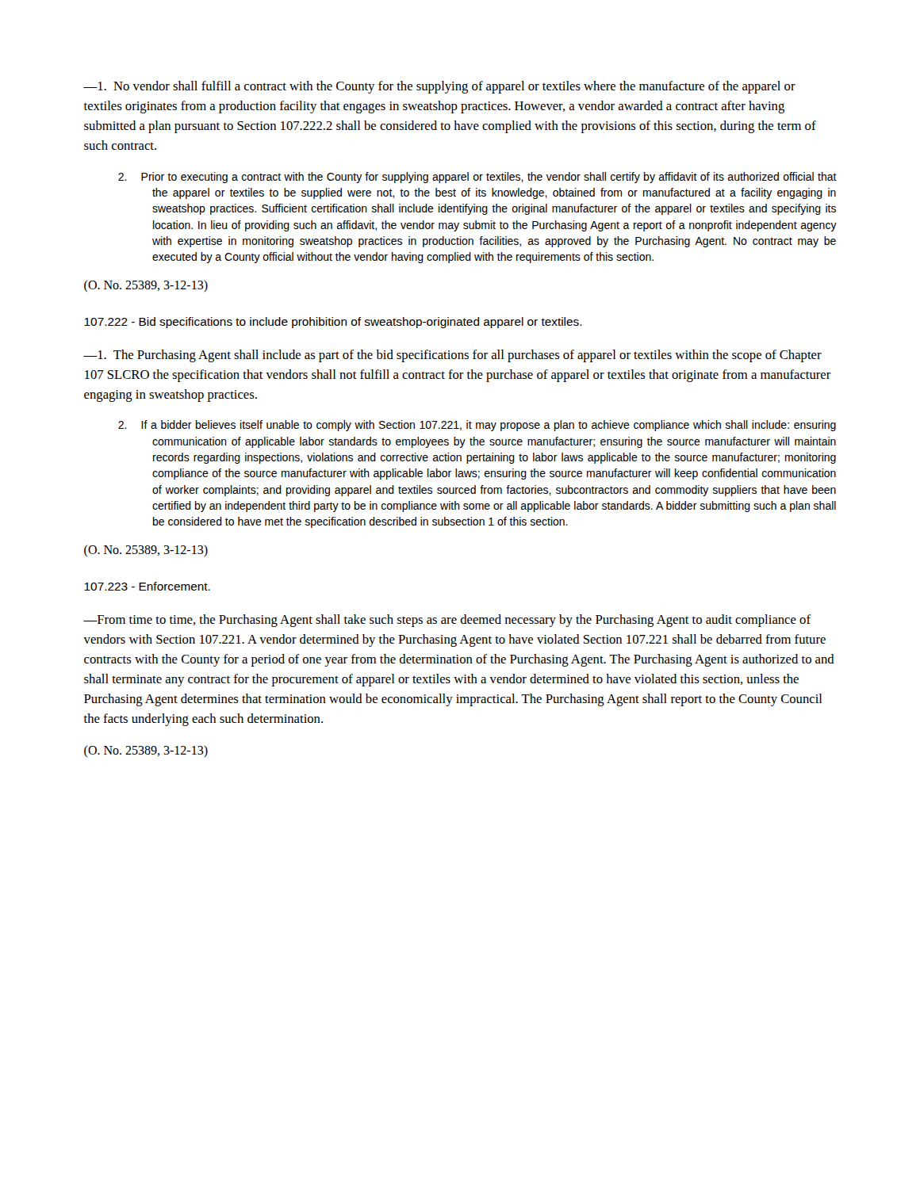—1. No vendor shall fulfill a contract with the County for the supplying of apparel or textiles where the manufacture of the apparel or textiles originates from a production facility that engages in sweatshop practices. However, a vendor awarded a contract after having submitted a plan pursuant to Section 107.222.2 shall be considered to have complied with the provisions of this section, during the term of such contract.
2. Prior to executing a contract with the County for supplying apparel or textiles, the vendor shall certify by affidavit of its authorized official that the apparel or textiles to be supplied were not, to the best of its knowledge, obtained from or manufactured at a facility engaging in sweatshop practices. Sufficient certification shall include identifying the original manufacturer of the apparel or textiles and specifying its location. In lieu of providing such an affidavit, the vendor may submit to the Purchasing Agent a report of a nonprofit independent agency with expertise in monitoring sweatshop practices in production facilities, as approved by the Purchasing Agent. No contract may be executed by a County official without the vendor having complied with the requirements of this section.
(O. No. 25389, 3-12-13)
107.222 - Bid specifications to include prohibition of sweatshop-originated apparel or textiles.
—1. The Purchasing Agent shall include as part of the bid specifications for all purchases of apparel or textiles within the scope of Chapter 107 SLCRO the specification that vendors shall not fulfill a contract for the purchase of apparel or textiles that originate from a manufacturer engaging in sweatshop practices.
2. If a bidder believes itself unable to comply with Section 107.221, it may propose a plan to achieve compliance which shall include: ensuring communication of applicable labor standards to employees by the source manufacturer; ensuring the source manufacturer will maintain records regarding inspections, violations and corrective action pertaining to labor laws applicable to the source manufacturer; monitoring compliance of the source manufacturer with applicable labor laws; ensuring the source manufacturer will keep confidential communication of worker complaints; and providing apparel and textiles sourced from factories, subcontractors and commodity suppliers that have been certified by an independent third party to be in compliance with some or all applicable labor standards. A bidder submitting such a plan shall be considered to have met the specification described in subsection 1 of this section.
(O. No. 25389, 3-12-13)
107.223 - Enforcement.
—From time to time, the Purchasing Agent shall take such steps as are deemed necessary by the Purchasing Agent to audit compliance of vendors with Section 107.221. A vendor determined by the Purchasing Agent to have violated Section 107.221 shall be debarred from future contracts with the County for a period of one year from the determination of the Purchasing Agent. The Purchasing Agent is authorized to and shall terminate any contract for the procurement of apparel or textiles with a vendor determined to have violated this section, unless the Purchasing Agent determines that termination would be economically impractical. The Purchasing Agent shall report to the County Council the facts underlying each such determination.
(O. No. 25389, 3-12-13)